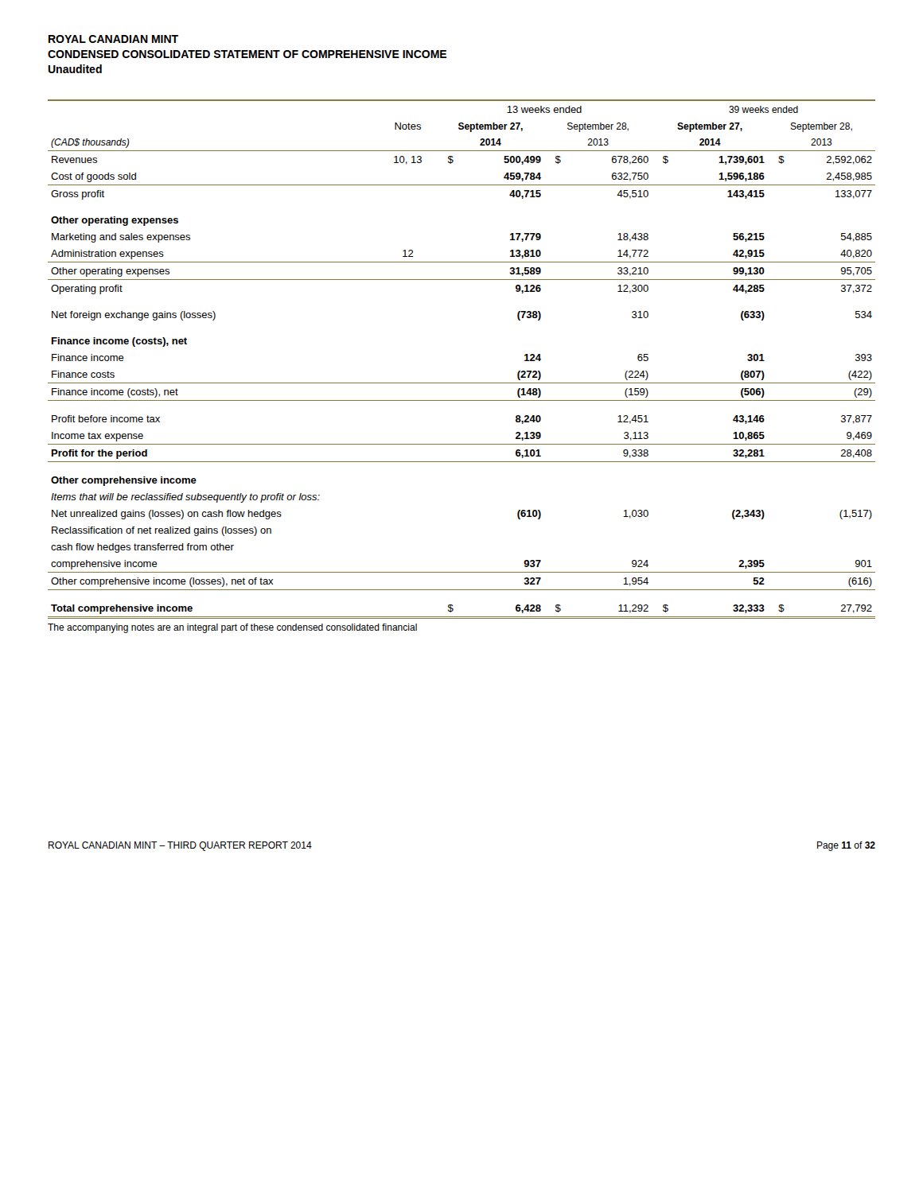ROYAL CANADIAN MINT
CONDENSED CONSOLIDATED STATEMENT OF COMPREHENSIVE INCOME
Unaudited
| | | 13 weeks ended | 39 weeks ended |
| | Notes | September 27, | September 28, | September 27, | September 28, |
| (CAD$ thousands) | | 2014 | 2013 | 2014 | 2013 |
| Revenues | 10, 13 | $ | 500,499 | $ | 678,260 | $ | 1,739,601 | $ | 2,592,062 |
| Cost of goods sold | | | 459,784 | | 632,750 | | 1,596,186 | | 2,458,985 |
| Gross profit | | | 40,715 | | 45,510 | | 143,415 | | 133,077 |
| Other operating expenses | | |
| Marketing and sales expenses | | | 17,779 | | 18,438 | | 56,215 | | 54,885 |
| Administration expenses | 12 | | 13,810 | | 14,772 | | 42,915 | | 40,820 |
| Other operating expenses | | | 31,589 | | 33,210 | | 99,130 | | 95,705 |
| Operating profit | | | 9,126 | | 12,300 | | 44,285 | | 37,372 |
| Net foreign exchange gains (losses) | | | (738) | | 310 | | (633) | | 534 |
| Finance income (costs), net | | |
| Finance income | | | 124 | | 65 | | 301 | | 393 |
| Finance costs | | | (272) | | (224) | | (807) | | (422) |
| Finance income (costs), net | | | (148) | | (159) | | (506) | | (29) |
| Profit before income tax | | | 8,240 | | 12,451 | | 43,146 | | 37,877 |
| Income tax expense | | | 2,139 | | 3,113 | | 10,865 | | 9,469 |
| Profit for the period | | | 6,101 | | 9,338 | | 32,281 | | 28,408 |
| Other comprehensive income | | |
| Items that will be reclassified subsequently to profit or loss: | | |
| Net unrealized gains (losses) on cash flow hedges | | | (610) | | 1,030 | | (2,343) | | (1,517) |
| Reclassification of net realized gains (losses) on | | |
| cash flow hedges transferred from other | | |
| comprehensive income | | | 937 | | 924 | | 2,395 | | 901 |
| Other comprehensive income (losses), net of tax | | | 327 | | 1,954 | | 52 | | (616) |
| Total comprehensive income | | $ | 6,428 | $ | 11,292 | $ | 32,333 | $ | 27,792 |
The accompanying notes are an integral part of these condensed consolidated financial
ROYAL CANADIAN MINT – THIRD QUARTER REPORT 2014 Page 11 of 32